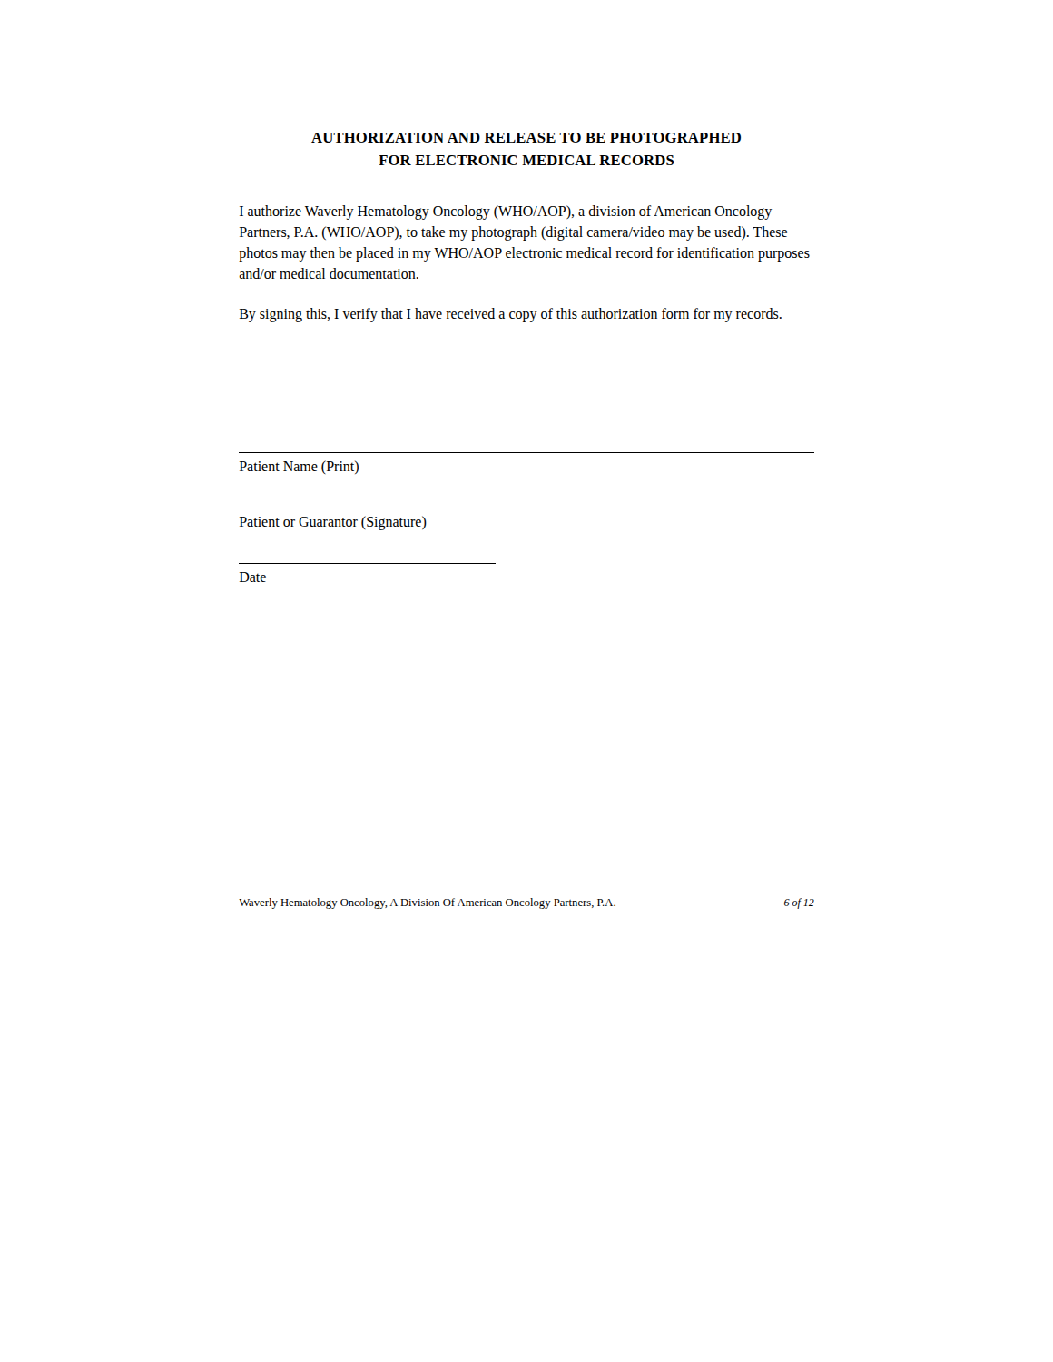AUTHORIZATION AND RELEASE TO BE PHOTOGRAPHED
FOR ELECTRONIC MEDICAL RECORDS
I authorize Waverly Hematology Oncology (WHO/AOP), a division of American Oncology Partners, P.A. (WHO/AOP), to take my photograph (digital camera/video may be used). These photos may then be placed in my WHO/AOP electronic medical record for identification purposes and/or medical documentation.
By signing this, I verify that I have received a copy of this authorization form for my records.
Patient Name (Print)
Patient or Guarantor (Signature)
Date
Waverly Hematology Oncology, A Division Of American Oncology Partners, P.A.
6 of 12